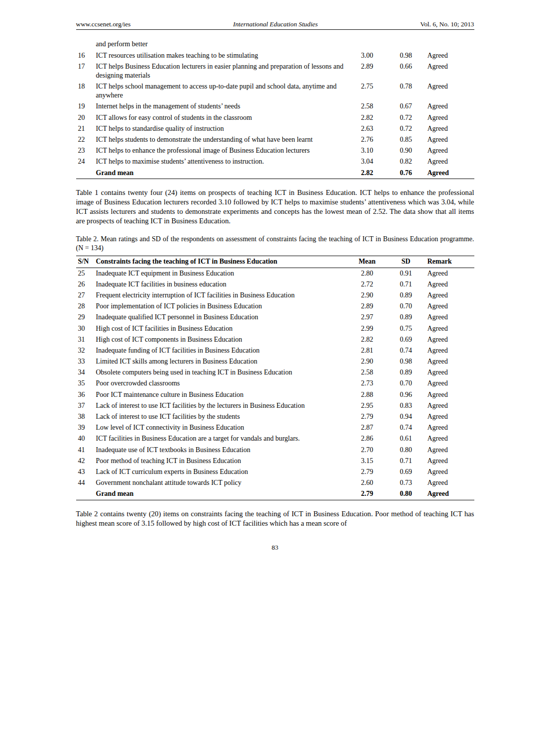www.ccsenet.org/ies International Education Studies Vol. 6, No. 10; 2013
| | and perform better | | | |
| 16 | ICT resources utilisation makes teaching to be stimulating | 3.00 | 0.98 | Agreed |
| 17 | ICT helps Business Education lecturers in easier planning and preparation of lessons and designing materials | 2.89 | 0.66 | Agreed |
| 18 | ICT helps school management to access up-to-date pupil and school data, anytime and anywhere | 2.75 | 0.78 | Agreed |
| 19 | Internet helps in the management of students’ needs | 2.58 | 0.67 | Agreed |
| 20 | ICT allows for easy control of students in the classroom | 2.82 | 0.72 | Agreed |
| 21 | ICT helps to standardise quality of instruction | 2.63 | 0.72 | Agreed |
| 22 | ICT helps students to demonstrate the understanding of what have been learnt | 2.76 | 0.85 | Agreed |
| 23 | ICT helps to enhance the professional image of Business Education lecturers | 3.10 | 0.90 | Agreed |
| 24 | ICT helps to maximise students’ attentiveness to instruction. | 3.04 | 0.82 | Agreed |
| | Grand mean | 2.82 | 0.76 | Agreed |
Table 1 contains twenty four (24) items on prospects of teaching ICT in Business Education. ICT helps to enhance the professional image of Business Education lecturers recorded 3.10 followed by ICT helps to maximise students’ attentiveness which was 3.04, while ICT assists lecturers and students to demonstrate experiments and concepts has the lowest mean of 2.52. The data show that all items are prospects of teaching ICT in Business Education.
Table 2. Mean ratings and SD of the respondents on assessment of constraints facing the teaching of ICT in Business Education programme. (N = 134)
| S/N | Constraints facing the teaching of ICT in Business Education | Mean | SD | Remark |
| --- | --- | --- | --- | --- |
| 25 | Inadequate ICT equipment in Business Education | 2.80 | 0.91 | Agreed |
| 26 | Inadequate ICT facilities in business education | 2.72 | 0.71 | Agreed |
| 27 | Frequent electricity interruption of ICT facilities in Business Education | 2.90 | 0.89 | Agreed |
| 28 | Poor implementation of ICT policies in Business Education | 2.89 | 0.70 | Agreed |
| 29 | Inadequate qualified ICT personnel in Business Education | 2.97 | 0.89 | Agreed |
| 30 | High cost of ICT facilities in Business Education | 2.99 | 0.75 | Agreed |
| 31 | High cost of ICT components in Business Education | 2.82 | 0.69 | Agreed |
| 32 | Inadequate funding of ICT facilities in Business Education | 2.81 | 0.74 | Agreed |
| 33 | Limited ICT skills among lecturers in Business Education | 2.90 | 0.98 | Agreed |
| 34 | Obsolete computers being used in teaching ICT in Business Education | 2.58 | 0.89 | Agreed |
| 35 | Poor overcrowded classrooms | 2.73 | 0.70 | Agreed |
| 36 | Poor ICT maintenance culture in Business Education | 2.88 | 0.96 | Agreed |
| 37 | Lack of interest to use ICT facilities by the lecturers in Business Education | 2.95 | 0.83 | Agreed |
| 38 | Lack of interest to use ICT facilities by the students | 2.79 | 0.94 | Agreed |
| 39 | Low level of ICT connectivity in Business Education | 2.87 | 0.74 | Agreed |
| 40 | ICT facilities in Business Education are a target for vandals and burglars. | 2.86 | 0.61 | Agreed |
| 41 | Inadequate use of ICT textbooks in Business Education | 2.70 | 0.80 | Agreed |
| 42 | Poor method of teaching ICT in Business Education | 3.15 | 0.71 | Agreed |
| 43 | Lack of ICT curriculum experts in Business Education | 2.79 | 0.69 | Agreed |
| 44 | Government nonchalant attitude towards ICT policy | 2.60 | 0.73 | Agreed |
| | Grand mean | 2.79 | 0.80 | Agreed |
Table 2 contains twenty (20) items on constraints facing the teaching of ICT in Business Education. Poor method of teaching ICT has highest mean score of 3.15 followed by high cost of ICT facilities which has a mean score of
83